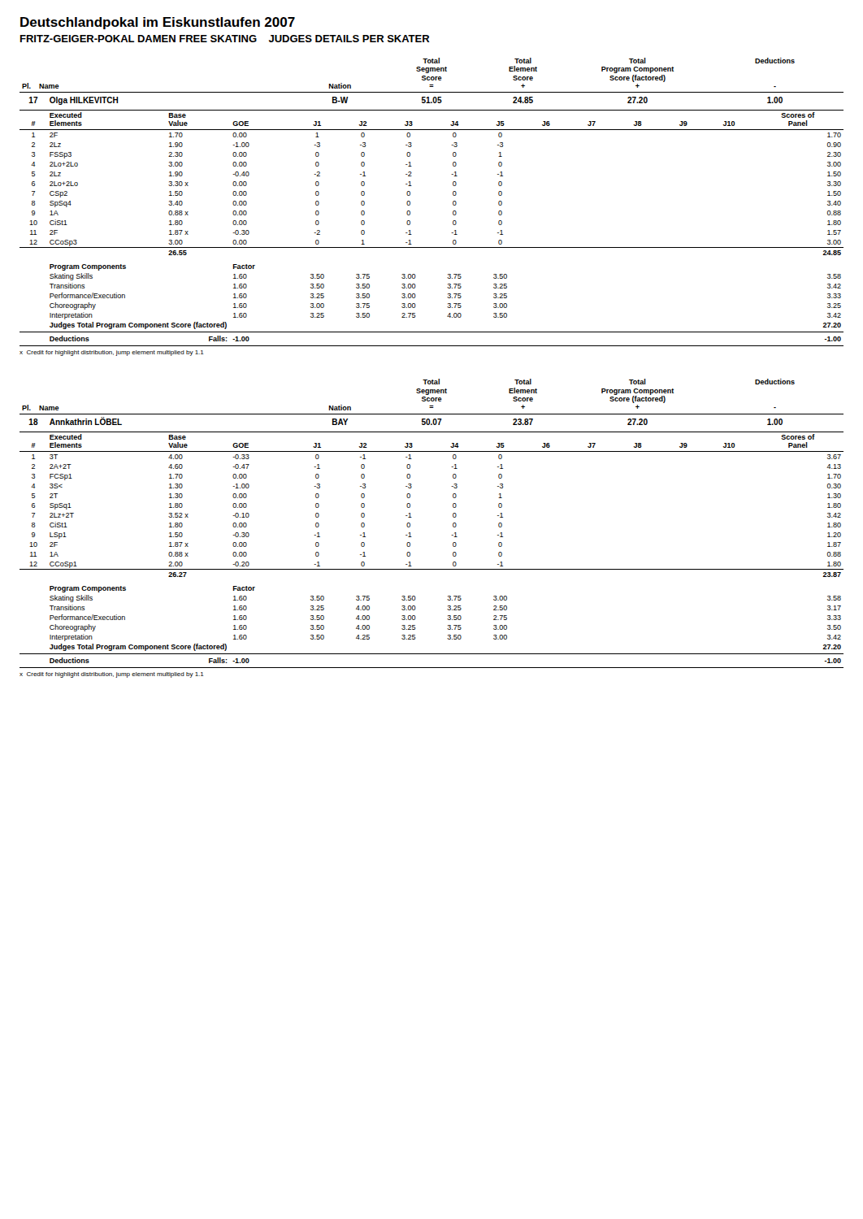Deutschlandpokal im Eiskunstlaufen 2007
FRITZ-GEIGER-POKAL DAMEN FREE SKATING JUDGES DETAILS PER SKATER
| Pl. Name | | | Nation | Total Segment Score = | Total Element Score + | Total Program Component Score (factored) + | Deductions - |
| --- | --- | --- | --- | --- | --- | --- | --- |
| 17 | Olga HILKEVITCH | | | B-W | 51.05 | 24.85 | 27.20 | 1.00 |
| # | Executed Elements | Base Value | GOE | J1 | J2 | J3 | J4 | J5 | J6 | J7 | J8 | J9 | J10 | Scores of Panel |
| 1 | 2F | 1.70 | 0.00 | 1 | 0 | 0 | 0 | 0 | | | | | | 1.70 |
| 2 | 2Lz | 1.90 | -1.00 | -3 | -3 | -3 | -3 | -3 | | | | | | 0.90 |
| 3 | FSSp3 | 2.30 | 0.00 | 0 | 0 | 0 | 0 | 1 | | | | | | 2.30 |
| 4 | 2Lo+2Lo | 3.00 | 0.00 | 0 | 0 | -1 | 0 | 0 | | | | | | 3.00 |
| 5 | 2Lz | 1.90 | -0.40 | -2 | -1 | -2 | -1 | -1 | | | | | | 1.50 |
| 6 | 2Lo+2Lo | 3.30 x | 0.00 | 0 | 0 | -1 | 0 | 0 | | | | | | 3.30 |
| 7 | CSp2 | 1.50 | 0.00 | 0 | 0 | 0 | 0 | 0 | | | | | | 1.50 |
| 8 | SpSq4 | 3.40 | 0.00 | 0 | 0 | 0 | 0 | 0 | | | | | | 3.40 |
| 9 | 1A | 0.88 x | 0.00 | 0 | 0 | 0 | 0 | 0 | | | | | | 0.88 |
| 10 | CiSt1 | 1.80 | 0.00 | 0 | 0 | 0 | 0 | 0 | | | | | | 1.80 |
| 11 | 2F | 1.87 x | -0.30 | -2 | 0 | -1 | -1 | -1 | | | | | | 1.57 |
| 12 | CCoSp3 | 3.00 | 0.00 | 0 | 1 | -1 | 0 | 0 | | | | | | 3.00 |
| | | 26.55 | | | 24.85 |
| | Program Components | | Factor | |
| | Skating Skills | | 1.60 | 3.50 | 3.75 | 3.00 | 3.75 | 3.50 | | | | | | 3.58 |
| | Transitions | | 1.60 | 3.50 | 3.50 | 3.00 | 3.75 | 3.25 | | | | | | 3.42 |
| | Performance/Execution | | 1.60 | 3.25 | 3.50 | 3.00 | 3.75 | 3.25 | | | | | | 3.33 |
| | Choreography | | 1.60 | 3.00 | 3.75 | 3.00 | 3.75 | 3.00 | | | | | | 3.25 |
| | Interpretation | | 1.60 | 3.25 | 3.50 | 2.75 | 4.00 | 3.50 | | | | | | 3.42 |
| | Judges Total Program Component Score (factored) | | 27.20 |
| | Deductions | Falls: | -1.00 | | -1.00 |
x Credit for highlight distribution, jump element multiplied by 1.1
| Pl. Name | | | Nation | Total Segment Score = | Total Element Score + | Total Program Component Score (factored) + | Deductions - |
| --- | --- | --- | --- | --- | --- | --- | --- |
| 18 | Annkathrin LÖBEL | | | BAY | 50.07 | 23.87 | 27.20 | 1.00 |
| # | Executed Elements | Base Value | GOE | J1 | J2 | J3 | J4 | J5 | J6 | J7 | J8 | J9 | J10 | Scores of Panel |
| 1 | 3T | 4.00 | -0.33 | 0 | -1 | -1 | 0 | 0 | | | | | | 3.67 |
| 2 | 2A+2T | 4.60 | -0.47 | -1 | 0 | 0 | -1 | -1 | | | | | | 4.13 |
| 3 | FCSp1 | 1.70 | 0.00 | 0 | 0 | 0 | 0 | 0 | | | | | | 1.70 |
| 4 | 3S< | 1.30 | -1.00 | -3 | -3 | -3 | -3 | -3 | | | | | | 0.30 |
| 5 | 2T | 1.30 | 0.00 | 0 | 0 | 0 | 0 | 1 | | | | | | 1.30 |
| 6 | SpSq1 | 1.80 | 0.00 | 0 | 0 | 0 | 0 | 0 | | | | | | 1.80 |
| 7 | 2Lz+2T | 3.52 x | -0.10 | 0 | 0 | -1 | 0 | -1 | | | | | | 3.42 |
| 8 | CiSt1 | 1.80 | 0.00 | 0 | 0 | 0 | 0 | 0 | | | | | | 1.80 |
| 9 | LSp1 | 1.50 | -0.30 | -1 | -1 | -1 | -1 | -1 | | | | | | 1.20 |
| 10 | 2F | 1.87 x | 0.00 | 0 | 0 | 0 | 0 | 0 | | | | | | 1.87 |
| 11 | 1A | 0.88 x | 0.00 | 0 | -1 | 0 | 0 | 0 | | | | | | 0.88 |
| 12 | CCoSp1 | 2.00 | -0.20 | -1 | 0 | -1 | 0 | -1 | | | | | | 1.80 |
| | | 26.27 | | | 23.87 |
| | Program Components | | Factor | |
| | Skating Skills | | 1.60 | 3.50 | 3.75 | 3.50 | 3.75 | 3.00 | | | | | | 3.58 |
| | Transitions | | 1.60 | 3.25 | 4.00 | 3.00 | 3.25 | 2.50 | | | | | | 3.17 |
| | Performance/Execution | | 1.60 | 3.50 | 4.00 | 3.00 | 3.50 | 2.75 | | | | | | 3.33 |
| | Choreography | | 1.60 | 3.50 | 4.00 | 3.25 | 3.75 | 3.00 | | | | | | 3.50 |
| | Interpretation | | 1.60 | 3.50 | 4.25 | 3.25 | 3.50 | 3.00 | | | | | | 3.42 |
| | Judges Total Program Component Score (factored) | | 27.20 |
| | Deductions | Falls: | -1.00 | | -1.00 |
x Credit for highlight distribution, jump element multiplied by 1.1